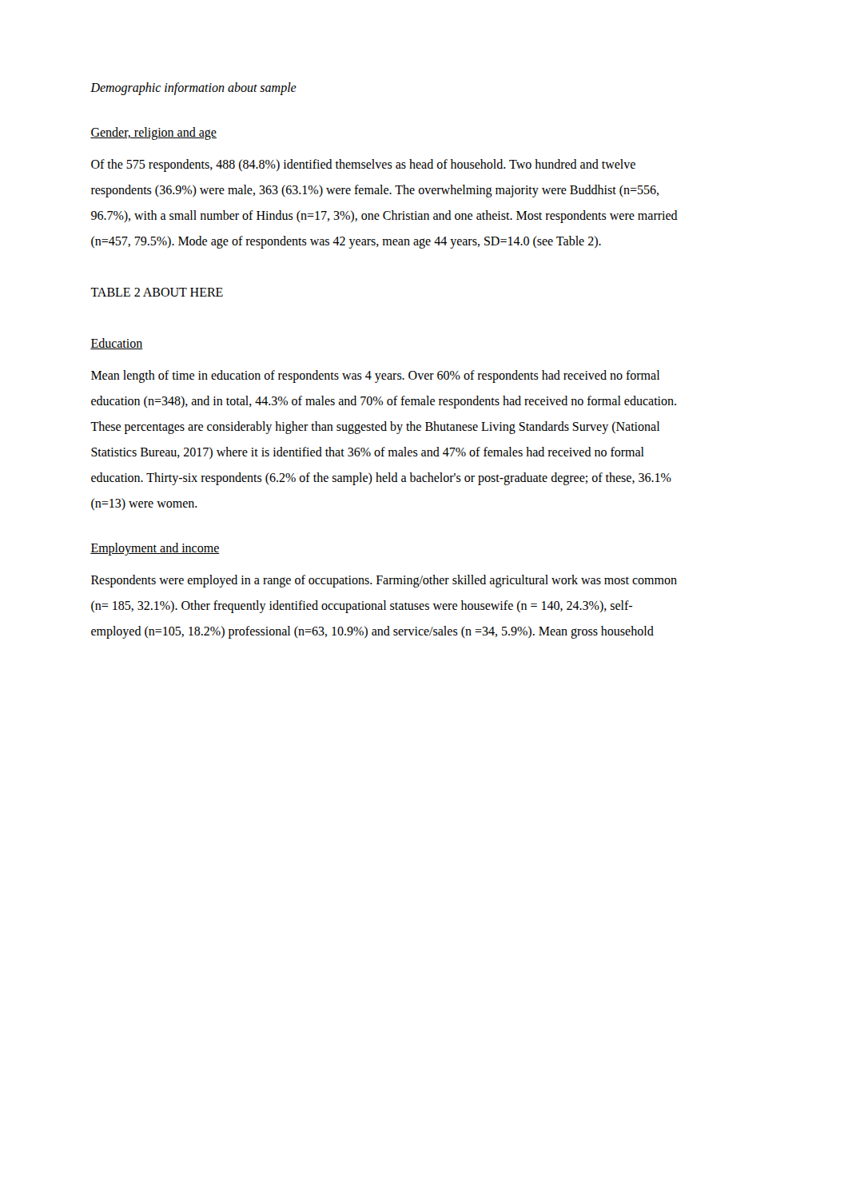Demographic information about sample
Gender, religion and age
Of the 575 respondents, 488 (84.8%) identified themselves as head of household. Two hundred and twelve respondents (36.9%) were male, 363 (63.1%) were female. The overwhelming majority were Buddhist (n=556, 96.7%), with a small number of Hindus (n=17, 3%), one Christian and one atheist. Most respondents were married (n=457, 79.5%). Mode age of respondents was 42 years, mean age 44 years, SD=14.0 (see Table 2).
TABLE 2 ABOUT HERE
Education
Mean length of time in education of respondents was 4 years. Over 60% of respondents had received no formal education (n=348), and in total, 44.3% of males and 70% of female respondents had received no formal education. These percentages are considerably higher than suggested by the Bhutanese Living Standards Survey (National Statistics Bureau, 2017) where it is identified that 36% of males and 47% of females had received no formal education. Thirty-six respondents (6.2% of the sample) held a bachelor's or post-graduate degree; of these, 36.1% (n=13) were women.
Employment and income
Respondents were employed in a range of occupations. Farming/other skilled agricultural work was most common (n= 185, 32.1%). Other frequently identified occupational statuses were housewife (n = 140, 24.3%), self-employed (n=105, 18.2%) professional (n=63, 10.9%) and service/sales (n =34, 5.9%). Mean gross household